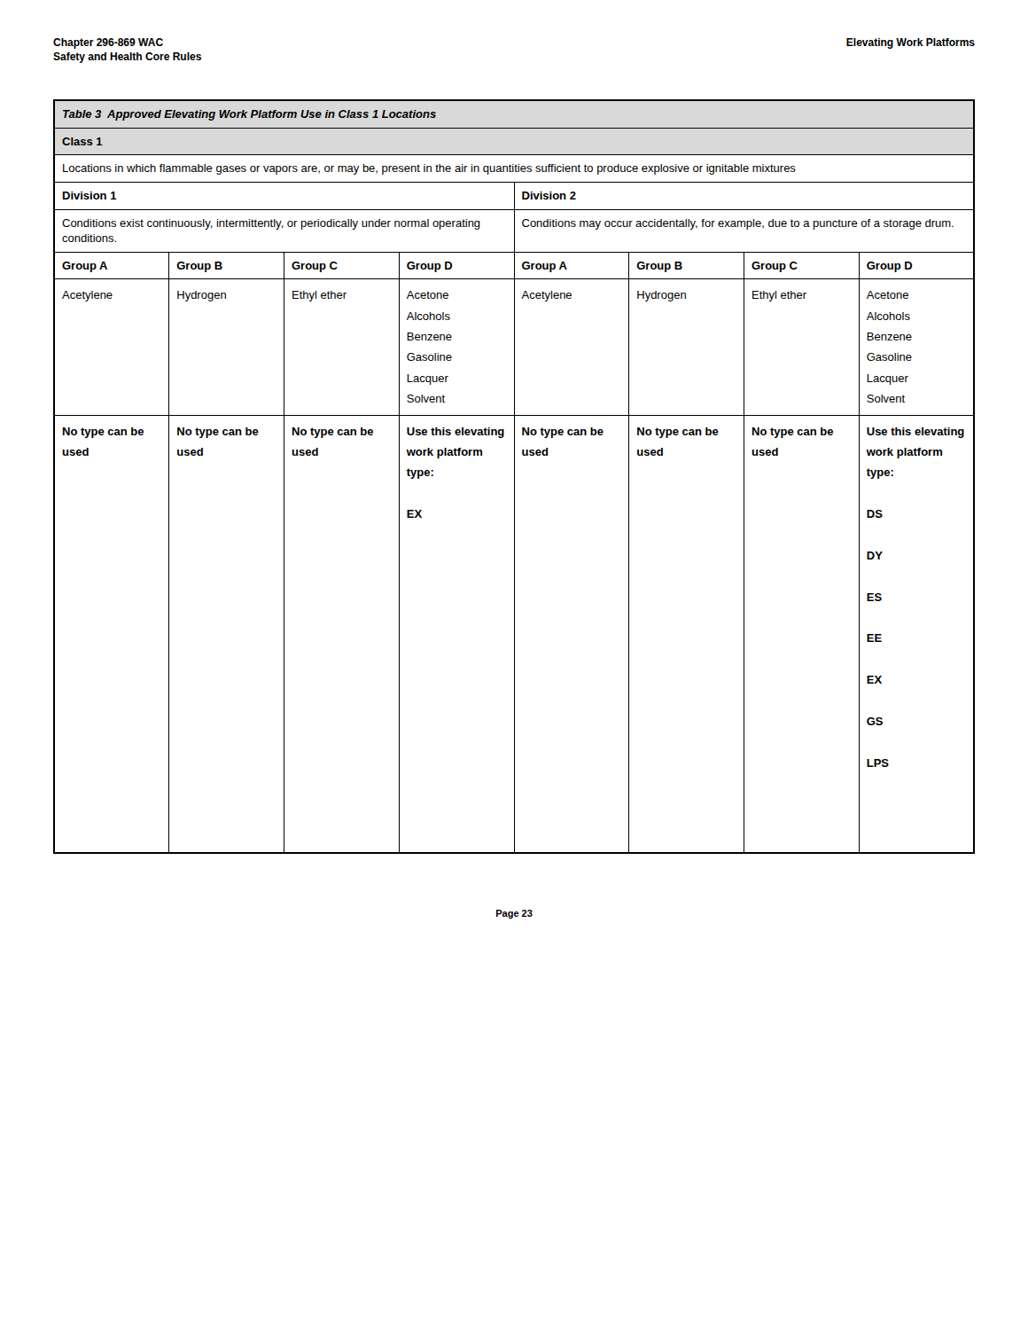Chapter 296-869 WAC
Safety and Health Core Rules
Elevating Work Platforms
| Table 3 Approved Elevating Work Platform Use in Class 1 Locations |
| Class 1 |
| Locations in which flammable gases or vapors are, or may be, present in the air in quantities sufficient to produce explosive or ignitable mixtures |
| Division 1 | Division 2 |
| Conditions exist continuously, intermittently, or periodically under normal operating conditions. | Conditions may occur accidentally, for example, due to a puncture of a storage drum. |
| Group A | Group B | Group C | Group D | Group A | Group B | Group C | Group D |
| Acetylene | Hydrogen | Ethyl ether | Acetone Alcohols Benzene Gasoline Lacquer Solvent | Acetylene | Hydrogen | Ethyl ether | Acetone Alcohols Benzene Gasoline Lacquer Solvent |
| No type can be used | No type can be used | No type can be used | Use this elevating work platform type: EX | No type can be used | No type can be used | No type can be used | Use this elevating work platform type: DS DY ES EE EX GS LPS |
Page 23